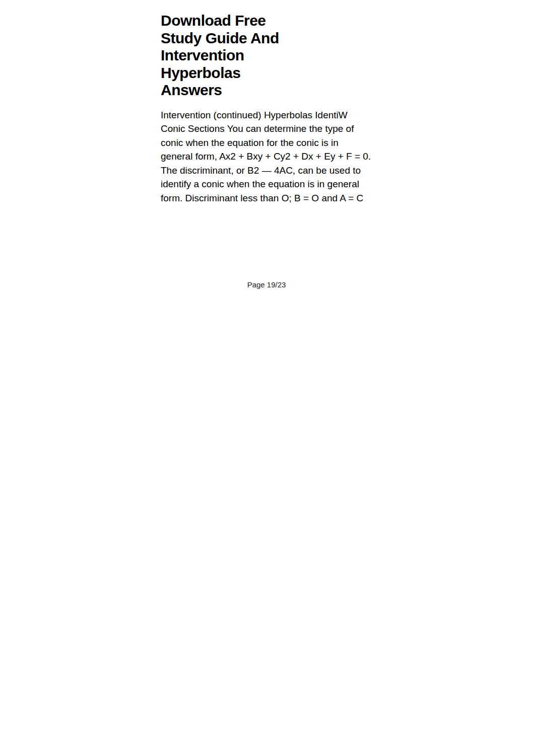Download Free Study Guide And Intervention Hyperbolas Answers
Intervention (continued) Hyperbolas IdentiW Conic Sections You can determine the type of conic when the equation for the conic is in general form, Ax2 + Bxy + Cy2 + Dx + Ey + F = 0. The discriminant, or B2 — 4AC, can be used to identify a conic when the equation is in general form. Discriminant less than O; B = O and A = C
Page 19/23